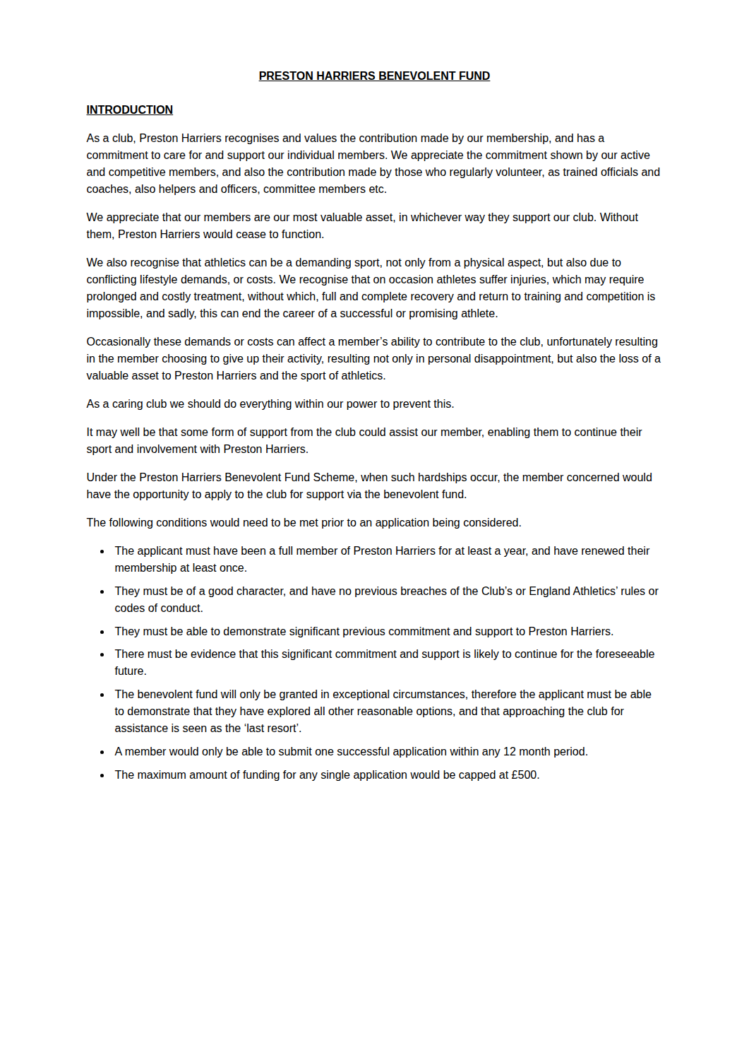PRESTON HARRIERS BENEVOLENT FUND
INTRODUCTION
As a club, Preston Harriers recognises and values the contribution made by our membership, and has a commitment to care for and support our individual members. We appreciate the commitment shown by our active and competitive members, and also the contribution made by those who regularly volunteer, as trained officials and coaches, also helpers and officers, committee members etc.
We appreciate that our members are our most valuable asset, in whichever way they support our club. Without them, Preston Harriers would cease to function.
We also recognise that athletics can be a demanding sport, not only from a physical aspect, but also due to conflicting lifestyle demands, or costs. We recognise that on occasion athletes suffer injuries, which may require prolonged and costly treatment, without which, full and complete recovery and return to training and competition is impossible, and sadly, this can end the career of a successful or promising athlete.
Occasionally these demands or costs can affect a member’s ability to contribute to the club, unfortunately resulting in the member choosing to give up their activity, resulting not only in personal disappointment, but also the loss of a valuable asset to Preston Harriers and the sport of athletics.
As a caring club we should do everything within our power to prevent this.
It may well be that some form of support from the club could assist our member, enabling them to continue their sport and involvement with Preston Harriers.
Under the Preston Harriers Benevolent Fund Scheme, when such hardships occur, the member concerned would have the opportunity to apply to the club for support via the benevolent fund.
The following conditions would need to be met prior to an application being considered.
The applicant must have been a full member of Preston Harriers for at least a year, and have renewed their membership at least once.
They must be of a good character, and have no previous breaches of the Club’s or England Athletics’ rules or codes of conduct.
They must be able to demonstrate significant previous commitment and support to Preston Harriers.
There must be evidence that this significant commitment and support is likely to continue for the foreseeable future.
The benevolent fund will only be granted in exceptional circumstances, therefore the applicant must be able to demonstrate that they have explored all other reasonable options, and that approaching the club for assistance is seen as the ‘last resort’.
A member would only be able to submit one successful application within any 12 month period.
The maximum amount of funding for any single application would be capped at £500.